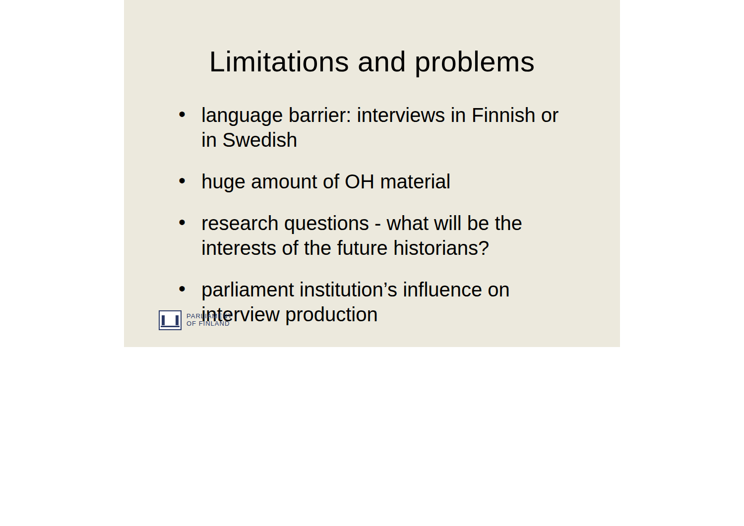Limitations and problems
language barrier: interviews in Finnish or in Swedish
huge amount of OH material
research questions - what will be the interests of the future historians?
parliament institution’s influence on interview production
PARLIAMENT
OF FINLAND